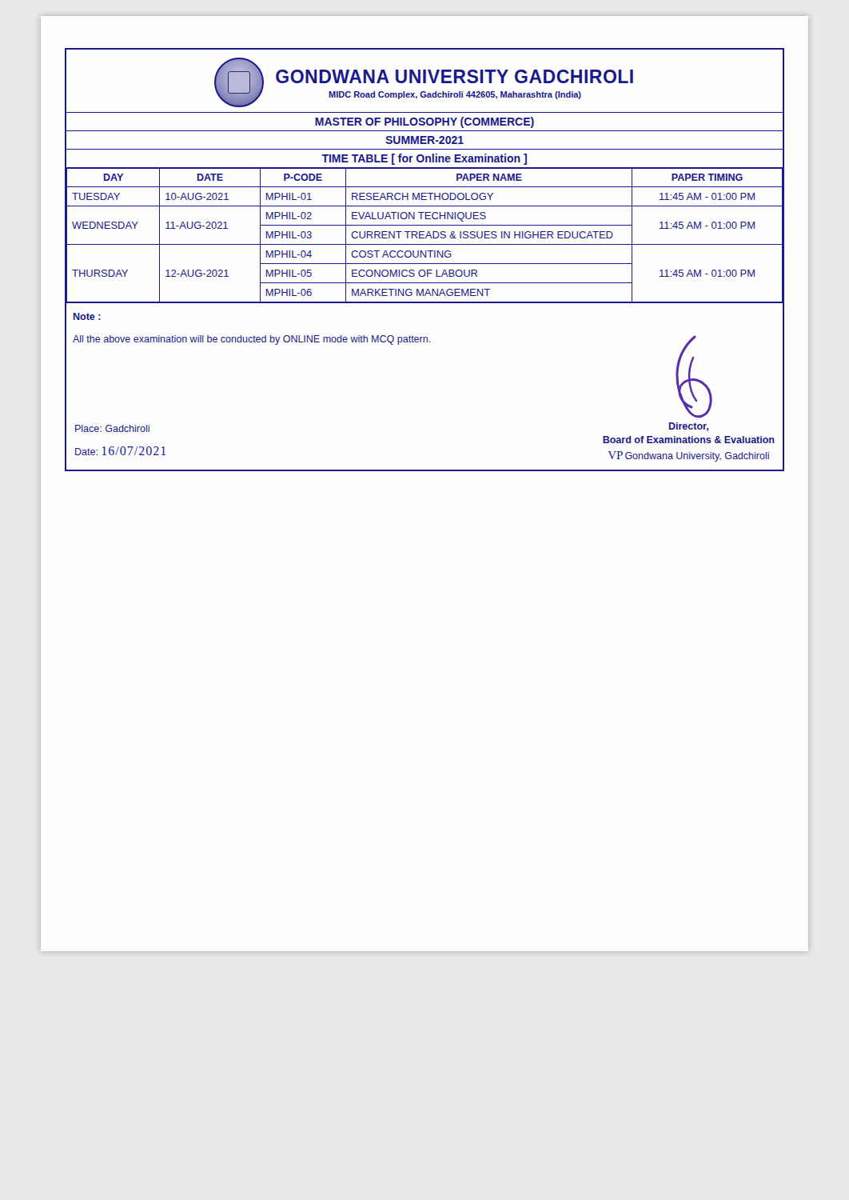GONDWANA UNIVERSITY GADCHIROLI
MIDC Road Complex, Gadchiroli 442605, Maharashtra (India)
MASTER OF PHILOSOPHY (COMMERCE)
SUMMER-2021
TIME TABLE [ for Online Examination ]
| DAY | DATE | P-CODE | PAPER NAME | PAPER TIMING |
| --- | --- | --- | --- | --- |
| TUESDAY | 10-AUG-2021 | MPHIL-01 | RESEARCH METHODOLOGY | 11:45 AM - 01:00 PM |
| WEDNESDAY | 11-AUG-2021 | MPHIL-02 | EVALUATION TECHNIQUES | 11:45 AM - 01:00 PM |
| MPHIL-03 | CURRENT TREADS & ISSUES IN HIGHER EDUCATED |
| THURSDAY | 12-AUG-2021 | MPHIL-04 | COST ACCOUNTING | 11:45 AM - 01:00 PM |
| MPHIL-05 | ECONOMICS OF LABOUR |
| MPHIL-06 | MARKETING MANAGEMENT |
Note :
All the above examination will be conducted by ONLINE mode with MCQ pattern.
Place: Gadchiroli
Date: 16/07/2021
Director,
Board of Examinations & Evaluation
VPGondwana University, Gadchiroli